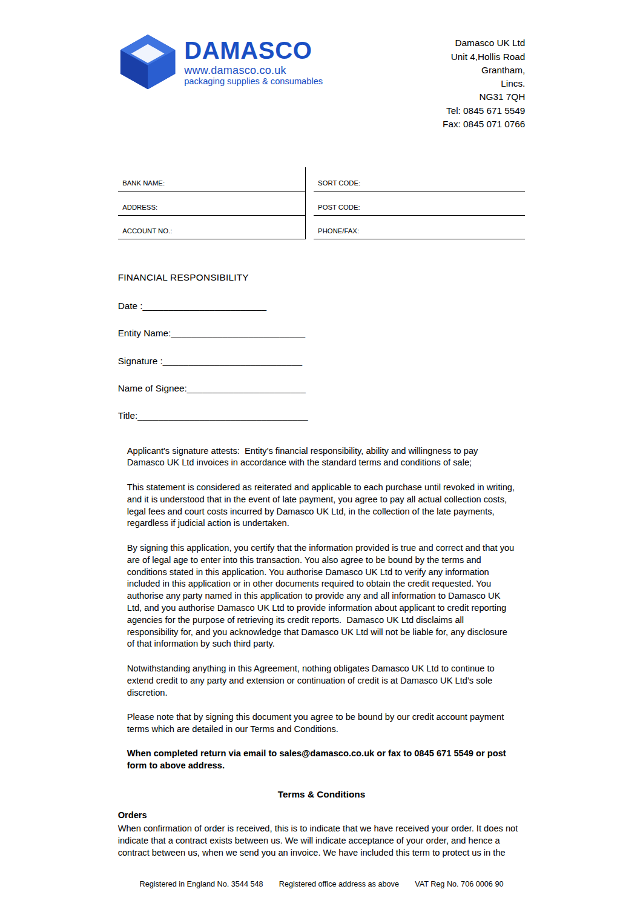DAMASCO
www.damasco.co.uk
packaging supplies & consumables
Damasco UK Ltd
Unit 4,Hollis Road
Grantham,
Lincs.
NG31 7QH
Tel: 0845 671 5549
Fax: 0845 071 0766
| BANK NAME: | | SORT CODE: |
| ADDRESS: | | POST CODE: |
| ACCOUNT NO.: | | PHONE/FAX: |
FINANCIAL RESPONSIBILITY
Date :________________________
Entity Name:__________________________
Signature :___________________________
Name of Signee:_______________________
Title:_________________________________
Applicant's signature attests: Entity's financial responsibility, ability and willingness to pay Damasco UK Ltd invoices in accordance with the standard terms and conditions of sale;
This statement is considered as reiterated and applicable to each purchase until revoked in writing, and it is understood that in the event of late payment, you agree to pay all actual collection costs, legal fees and court costs incurred by Damasco UK Ltd, in the collection of the late payments, regardless if judicial action is undertaken.
By signing this application, you certify that the information provided is true and correct and that you are of legal age to enter into this transaction. You also agree to be bound by the terms and conditions stated in this application. You authorise Damasco UK Ltd to verify any information included in this application or in other documents required to obtain the credit requested. You authorise any party named in this application to provide any and all information to Damasco UK Ltd, and you authorise Damasco UK Ltd to provide information about applicant to credit reporting agencies for the purpose of retrieving its credit reports. Damasco UK Ltd disclaims all responsibility for, and you acknowledge that Damasco UK Ltd will not be liable for, any disclosure of that information by such third party.
Notwithstanding anything in this Agreement, nothing obligates Damasco UK Ltd to continue to extend credit to any party and extension or continuation of credit is at Damasco UK Ltd’s sole discretion.
Please note that by signing this document you agree to be bound by our credit account payment terms which are detailed in our Terms and Conditions.
When completed return via email to sales@damasco.co.uk or fax to 0845 671 5549 or post form to above address.
Terms & Conditions
Orders
When confirmation of order is received, this is to indicate that we have received your order. It does not indicate that a contract exists between us. We will indicate acceptance of your order, and hence a
contract between us, when we send you an invoice. We have included this term to protect us in the
Registered in England No. 3544 548 Registered office address as above VAT Reg No. 706 0006 90